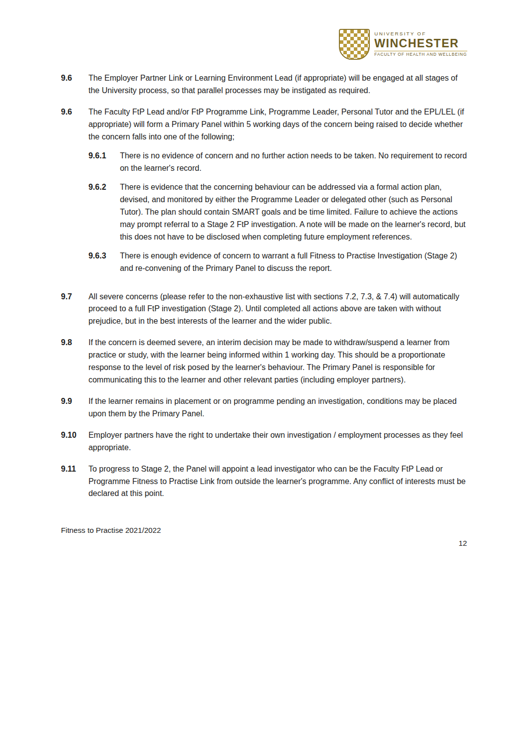University of
Winchester
Faculty of Health and Wellbeing
9.6 The Employer Partner Link or Learning Environment Lead (if appropriate) will be engaged at all stages of the University process, so that parallel processes may be instigated as required.
9.6 The Faculty FtP Lead and/or FtP Programme Link, Programme Leader, Personal Tutor and the EPL/LEL (if appropriate) will form a Primary Panel within 5 working days of the concern being raised to decide whether the concern falls into one of the following;
9.6.1 There is no evidence of concern and no further action needs to be taken. No requirement to record on the learner's record.
9.6.2 There is evidence that the concerning behaviour can be addressed via a formal action plan, devised, and monitored by either the Programme Leader or delegated other (such as Personal Tutor). The plan should contain SMART goals and be time limited. Failure to achieve the actions may prompt referral to a Stage 2 FtP investigation. A note will be made on the learner's record, but this does not have to be disclosed when completing future employment references.
9.6.3 There is enough evidence of concern to warrant a full Fitness to Practise Investigation (Stage 2) and re-convening of the Primary Panel to discuss the report.
9.7 All severe concerns (please refer to the non-exhaustive list with sections 7.2, 7.3, & 7.4) will automatically proceed to a full FtP investigation (Stage 2). Until completed all actions above are taken with without prejudice, but in the best interests of the learner and the wider public.
9.8 If the concern is deemed severe, an interim decision may be made to withdraw/suspend a learner from practice or study, with the learner being informed within 1 working day. This should be a proportionate response to the level of risk posed by the learner's behaviour. The Primary Panel is responsible for communicating this to the learner and other relevant parties (including employer partners).
9.9 If the learner remains in placement or on programme pending an investigation, conditions may be placed upon them by the Primary Panel.
9.10 Employer partners have the right to undertake their own investigation / employment processes as they feel appropriate.
9.11 To progress to Stage 2, the Panel will appoint a lead investigator who can be the Faculty FtP Lead or Programme Fitness to Practise Link from outside the learner's programme. Any conflict of interests must be declared at this point.
Fitness to Practise 2021/2022
12